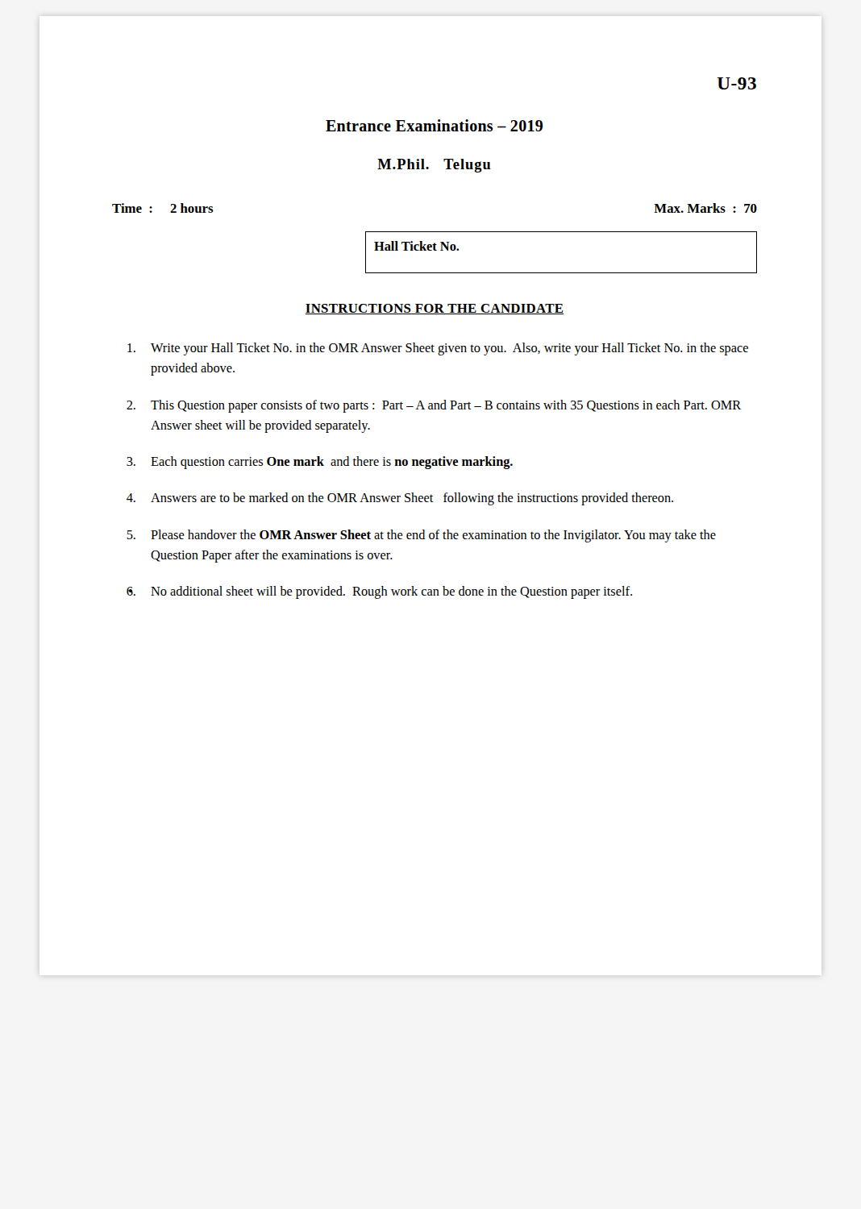U-93
Entrance Examinations – 2019
M.Phil. Telugu
Time : 2 hours
Max. Marks : 70
Hall Ticket No.
INSTRUCTIONS FOR THE CANDIDATE
Write your Hall Ticket No. in the OMR Answer Sheet given to you. Also, write your Hall Ticket No. in the space provided above.
This Question paper consists of two parts : Part – A and Part – B contains with 35 Questions in each Part. OMR Answer sheet will be provided separately.
Each question carries One mark and there is no negative marking.
Answers are to be marked on the OMR Answer Sheet following the instructions provided thereon.
Please handover the OMR Answer Sheet at the end of the examination to the Invigilator. You may take the Question Paper after the examinations is over.
No additional sheet will be provided. Rough work can be done in the Question paper itself.